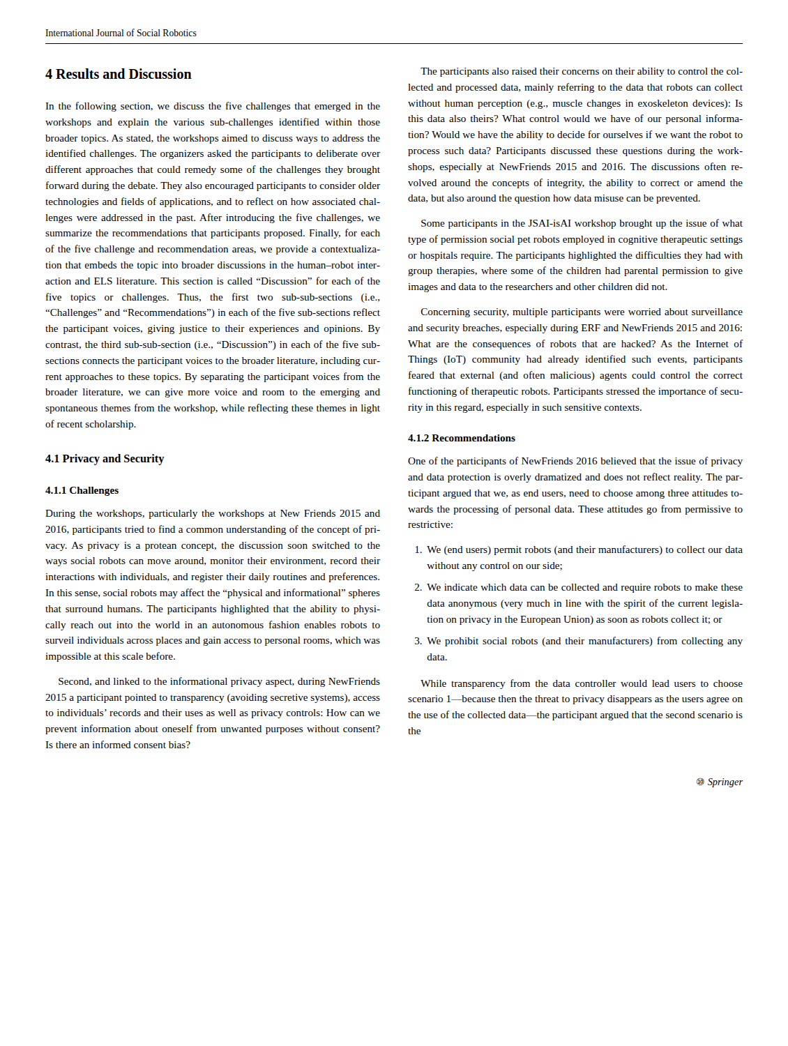International Journal of Social Robotics
4 Results and Discussion
In the following section, we discuss the five challenges that emerged in the workshops and explain the various sub-challenges identified within those broader topics. As stated, the workshops aimed to discuss ways to address the identified challenges. The organizers asked the participants to deliberate over different approaches that could remedy some of the challenges they brought forward during the debate. They also encouraged participants to consider older technologies and fields of applications, and to reflect on how associated challenges were addressed in the past. After introducing the five challenges, we summarize the recommendations that participants proposed. Finally, for each of the five challenge and recommendation areas, we provide a contextualization that embeds the topic into broader discussions in the human–robot interaction and ELS literature. This section is called “Discussion” for each of the five topics or challenges. Thus, the first two sub-sub-sections (i.e., “Challenges” and “Recommendations”) in each of the five sub-sections reflect the participant voices, giving justice to their experiences and opinions. By contrast, the third sub-sub-section (i.e., “Discussion”) in each of the five sub-sections connects the participant voices to the broader literature, including current approaches to these topics. By separating the participant voices from the broader literature, we can give more voice and room to the emerging and spontaneous themes from the workshop, while reflecting these themes in light of recent scholarship.
4.1 Privacy and Security
4.1.1 Challenges
During the workshops, particularly the workshops at New Friends 2015 and 2016, participants tried to find a common understanding of the concept of privacy. As privacy is a protean concept, the discussion soon switched to the ways social robots can move around, monitor their environment, record their interactions with individuals, and register their daily routines and preferences. In this sense, social robots may affect the “physical and informational” spheres that surround humans. The participants highlighted that the ability to physically reach out into the world in an autonomous fashion enables robots to surveil individuals across places and gain access to personal rooms, which was impossible at this scale before.
Second, and linked to the informational privacy aspect, during NewFriends 2015 a participant pointed to transparency (avoiding secretive systems), access to individuals’ records and their uses as well as privacy controls: How can we prevent information about oneself from unwanted purposes without consent? Is there an informed consent bias?
The participants also raised their concerns on their ability to control the collected and processed data, mainly referring to the data that robots can collect without human perception (e.g., muscle changes in exoskeleton devices): Is this data also theirs? What control would we have of our personal information? Would we have the ability to decide for ourselves if we want the robot to process such data? Participants discussed these questions during the workshops, especially at NewFriends 2015 and 2016. The discussions often revolved around the concepts of integrity, the ability to correct or amend the data, but also around the question how data misuse can be prevented.
Some participants in the JSAI-isAI workshop brought up the issue of what type of permission social pet robots employed in cognitive therapeutic settings or hospitals require. The participants highlighted the difficulties they had with group therapies, where some of the children had parental permission to give images and data to the researchers and other children did not.
Concerning security, multiple participants were worried about surveillance and security breaches, especially during ERF and NewFriends 2015 and 2016: What are the consequences of robots that are hacked? As the Internet of Things (IoT) community had already identified such events, participants feared that external (and often malicious) agents could control the correct functioning of therapeutic robots. Participants stressed the importance of security in this regard, especially in such sensitive contexts.
4.1.2 Recommendations
One of the participants of NewFriends 2016 believed that the issue of privacy and data protection is overly dramatized and does not reflect reality. The participant argued that we, as end users, need to choose among three attitudes towards the processing of personal data. These attitudes go from permissive to restrictive:
We (end users) permit robots (and their manufacturers) to collect our data without any control on our side;
We indicate which data can be collected and require robots to make these data anonymous (very much in line with the spirit of the current legislation on privacy in the European Union) as soon as robots collect it; or
We prohibit social robots (and their manufacturers) from collecting any data.
While transparency from the data controller would lead users to choose scenario 1—because then the threat to privacy disappears as the users agree on the use of the collected data—the participant argued that the second scenario is the
Springer